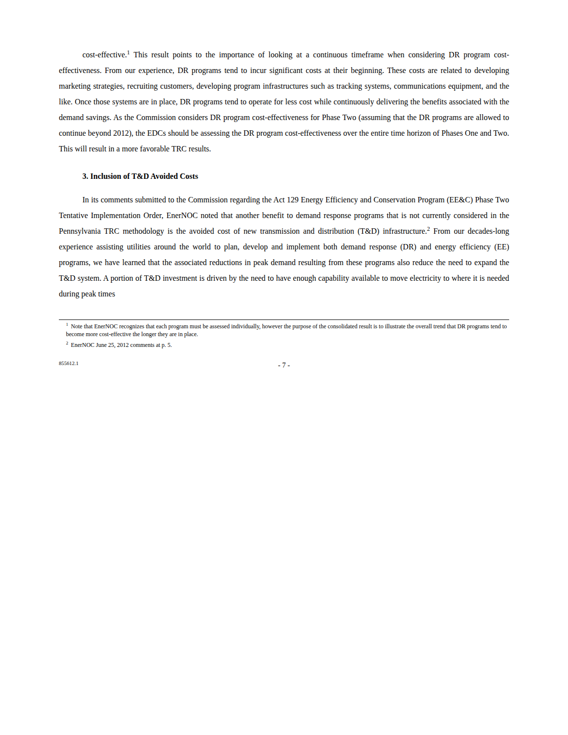cost-effective.1 This result points to the importance of looking at a continuous timeframe when considering DR program cost-effectiveness. From our experience, DR programs tend to incur significant costs at their beginning. These costs are related to developing marketing strategies, recruiting customers, developing program infrastructures such as tracking systems, communications equipment, and the like. Once those systems are in place, DR programs tend to operate for less cost while continuously delivering the benefits associated with the demand savings. As the Commission considers DR program cost-effectiveness for Phase Two (assuming that the DR programs are allowed to continue beyond 2012), the EDCs should be assessing the DR program cost-effectiveness over the entire time horizon of Phases One and Two. This will result in a more favorable TRC results.
3. Inclusion of T&D Avoided Costs
In its comments submitted to the Commission regarding the Act 129 Energy Efficiency and Conservation Program (EE&C) Phase Two Tentative Implementation Order, EnerNOC noted that another benefit to demand response programs that is not currently considered in the Pennsylvania TRC methodology is the avoided cost of new transmission and distribution (T&D) infrastructure.2 From our decades-long experience assisting utilities around the world to plan, develop and implement both demand response (DR) and energy efficiency (EE) programs, we have learned that the associated reductions in peak demand resulting from these programs also reduce the need to expand the T&D system. A portion of T&D investment is driven by the need to have enough capability available to move electricity to where it is needed during peak times
1 Note that EnerNOC recognizes that each program must be assessed individually, however the purpose of the consolidated result is to illustrate the overall trend that DR programs tend to become more cost-effective the longer they are in place.
2 EnerNOC June 25, 2012 comments at p. 5.
855612.1
- 7 -